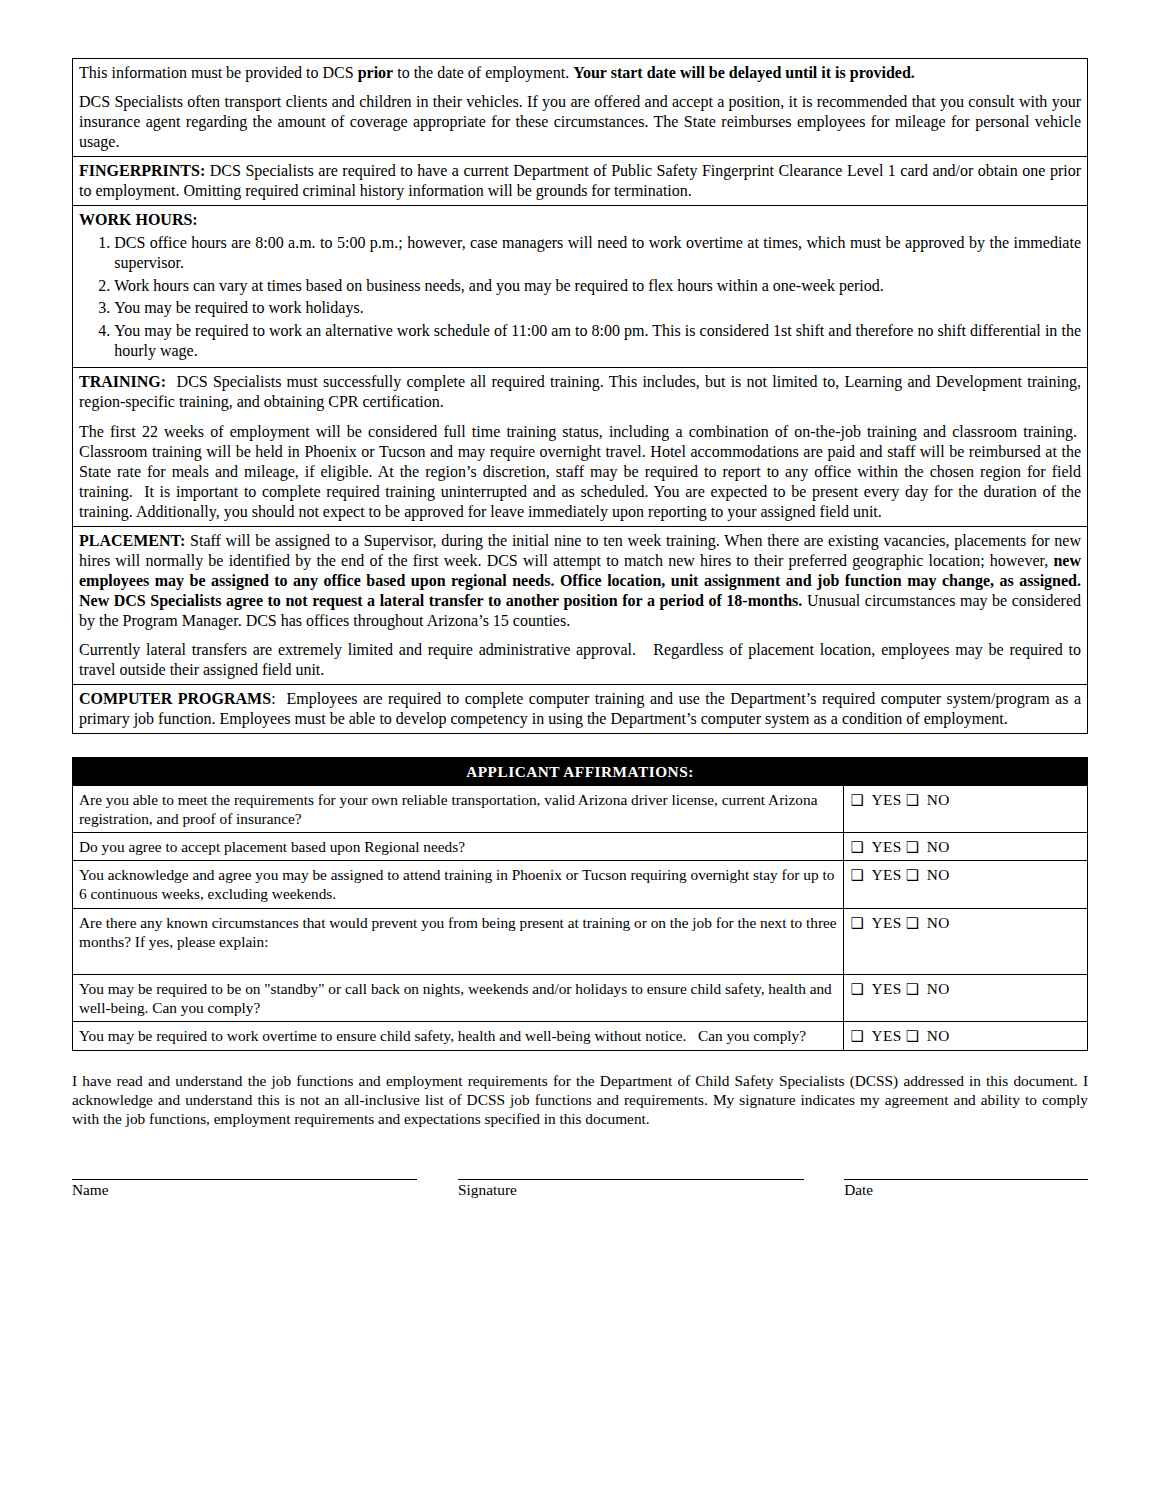| This information must be provided to DCS prior to the date of employment. Your start date will be delayed until it is provided. DCS Specialists often transport clients and children in their vehicles. If you are offered and accept a position, it is recommended that you consult with your insurance agent regarding the amount of coverage appropriate for these circumstances. The State reimburses employees for mileage for personal vehicle usage. |
| FINGERPRINTS: DCS Specialists are required to have a current Department of Public Safety Fingerprint Clearance Level 1 card and/or obtain one prior to employment. Omitting required criminal history information will be grounds for termination. |
| WORK HOURS: DCS office hours are 8:00 a.m. to 5:00 p.m.; however, case managers will need to work overtime at times, which must be approved by the immediate supervisor. Work hours can vary at times based on business needs, and you may be required to flex hours within a one-week period. You may be required to work holidays. You may be required to work an alternative work schedule of 11:00 am to 8:00 pm. This is considered 1st shift and therefore no shift differential in the hourly wage. |
| TRAINING: DCS Specialists must successfully complete all required training. This includes, but is not limited to, Learning and Development training, region-specific training, and obtaining CPR certification. The first 22 weeks of employment will be considered full time training status, including a combination of on-the-job training and classroom training. Classroom training will be held in Phoenix or Tucson and may require overnight travel. Hotel accommodations are paid and staff will be reimbursed at the State rate for meals and mileage, if eligible. At the region’s discretion, staff may be required to report to any office within the chosen region for field training. It is important to complete required training uninterrupted and as scheduled. You are expected to be present every day for the duration of the training. Additionally, you should not expect to be approved for leave immediately upon reporting to your assigned field unit. |
| PLACEMENT: Staff will be assigned to a Supervisor, during the initial nine to ten week training. When there are existing vacancies, placements for new hires will normally be identified by the end of the first week. DCS will attempt to match new hires to their preferred geographic location; however, new employees may be assigned to any office based upon regional needs. Office location, unit assignment and job function may change, as assigned. New DCS Specialists agree to not request a lateral transfer to another position for a period of 18-months. Unusual circumstances may be considered by the Program Manager. DCS has offices throughout Arizona’s 15 counties. Currently lateral transfers are extremely limited and require administrative approval. Regardless of placement location, employees may be required to travel outside their assigned field unit. |
| COMPUTER PROGRAMS : Employees are required to complete computer training and use the Department’s required computer system/program as a primary job function. Employees must be able to develop competency in using the Department’s computer system as a condition of employment. |
| APPLICANT AFFIRMATIONS: |
| Are you able to meet the requirements for your own reliable transportation, valid Arizona driver license, current Arizona registration, and proof of insurance? | ❑ YES ❑ NO |
| Do you agree to accept placement based upon Regional needs? | ❑ YES ❑ NO |
| You acknowledge and agree you may be assigned to attend training in Phoenix or Tucson requiring overnight stay for up to 6 continuous weeks, excluding weekends. | ❑ YES ❑ NO |
| Are there any known circumstances that would prevent you from being present at training or on the job for the next to three months? If yes, please explain: | ❑ YES ❑ NO |
| You may be required to be on "standby" or call back on nights, weekends and/or holidays to ensure child safety, health and well-being. Can you comply? | ❑ YES ❑ NO |
| You may be required to work overtime to ensure child safety, health and well-being without notice. Can you comply? | ❑ YES ❑ NO |
I have read and understand the job functions and employment requirements for the Department of Child Safety Specialists (DCSS) addressed in this document. I acknowledge and understand this is not an all-inclusive list of DCSS job functions and requirements. My signature indicates my agreement and ability to comply with the job functions, employment requirements and expectations specified in this document.
| Name | | Signature | | Date |